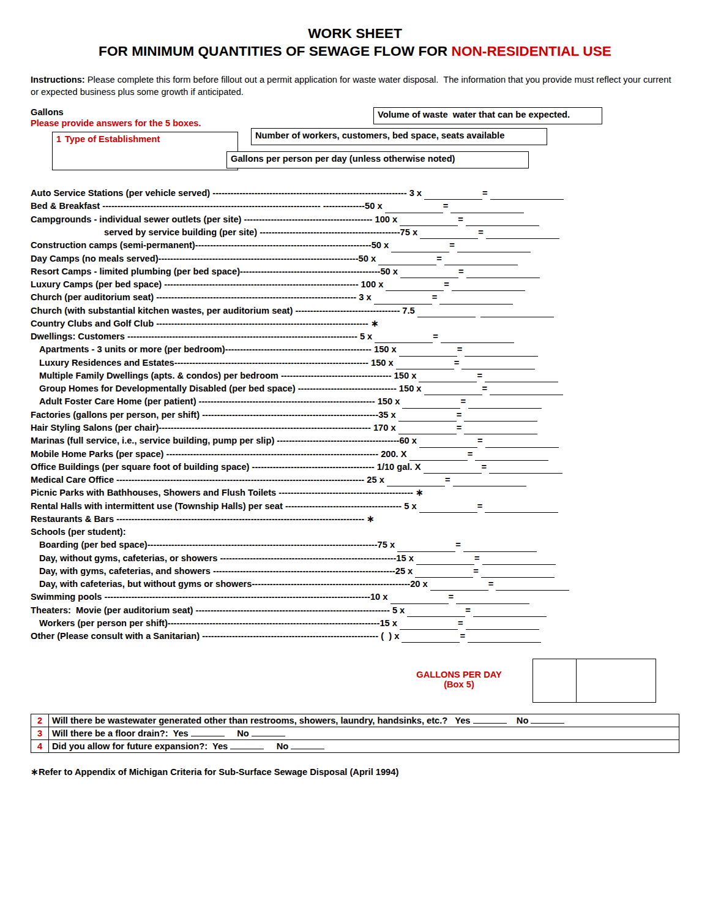WORK SHEET
FOR MINIMUM QUANTITIES OF SEWAGE FLOW FOR NON-RESIDENTIAL USE
Instructions: Please complete this form before fillout out a permit application for waste water disposal. The information that you provide must reflect your current or expected business plus some growth if anticipated.
Please provide answers for the 5 boxes.
Volume of waste water that can be expected.
Number of workers, customers, bed space, seats available
Gallons
1 Type of Establishment
Gallons per person per day (unless otherwise noted)
Auto Service Stations (per vehicle served) ----------------------------------------------------------------- 3 x =
Bed & Breakfast ------------------------------------------------------------------------- --------------50 x =
Campgrounds - individual sewer outlets (per site) ------------------------------------------- 100 x =
served by service building (per site) -----------------------------------------------75 x =
Construction camps (semi-permanent)-----------------------------------------------------------50 x =
Day Camps (no meals served)-------------------------------------------------------------------50 x =
Resort Camps - limited plumbing (per bed space)-----------------------------------------------50 x =
Luxury Camps (per bed space) ----------------------------------------------------------------- 100 x =
Church (per auditorium seat) ------------------------------------------------------------------- 3 x =
Church (with substantial kitchen wastes, per auditorium seat) ----------------------------------- 7.5
Country Clubs and Golf Club ----------------------------------------------------------------------- ∗
Dwellings: Customers ----------------------------------------------------------------------------- 5 x =
Apartments - 3 units or more (per bedroom)------------------------------------------------- 150 x =
Luxury Residences and Estates----------------------------------------------------------------- 150 x =
Multiple Family Dwellings (apts. & condos) per bedroom ------------------------------------- 150 x =
Group Homes for Developmentally Disabled (per bed space) --------------------------------- 150 x =
Adult Foster Care Home (per patient) ----------------------------------------------------------- 150 x =
Factories (gallons per person, per shift) -----------------------------------------------------------35 x =
Hair Styling Salons (per chair)----------------------------------------------------------------------- 170 x =
Marinas (full service, i.e., service building, pump per slip) -----------------------------------------60 x =
Mobile Home Parks (per space) ----------------------------------------------------------------------- 200. X =
Office Buildings (per square foot of building space) ----------------------------------------- 1/10 gal. X =
Medical Care Office ----------------------------------------------------------------------------------- 25 x =
Picnic Parks with Bathhouses, Showers and Flush Toilets --------------------------------------------- ∗
Rental Halls with intermittent use (Township Halls) per seat --------------------------------------- 5 x =
Restaurants & Bars ----------------------------------------------------------------------------------- ∗
Schools (per student):
Boarding (per bed space)-----------------------------------------------------------------------------75 x =
Day, without gyms, cafeterias, or showers -----------------------------------------------------------15 x =
Day, with gyms, cafeterias, and showers -------------------------------------------------------------25 x =
Day, with cafeterias, but without gyms or showers-----------------------------------------------------20 x =
Swimming pools -----------------------------------------------------------------------------------------10 x =
Theaters: Movie (per auditorium seat) ----------------------------------------------------------------- 5 x =
Workers (per person per shift)-----------------------------------------------------------------------15 x =
Other (Please consult with a Sanitarian) ----------------------------------------------------------- ( ) x =
GALLONS PER DAY
(Box 5)
| 2 | Will there be wastewater generated other than restrooms, showers, laundry, handsinks, etc.? Yes No |
| 3 | Will there be a floor drain?: Yes No |
| 4 | Did you allow for future expansion?: Yes No |
∗Refer to Appendix of Michigan Criteria for Sub-Surface Sewage Disposal (April 1994)